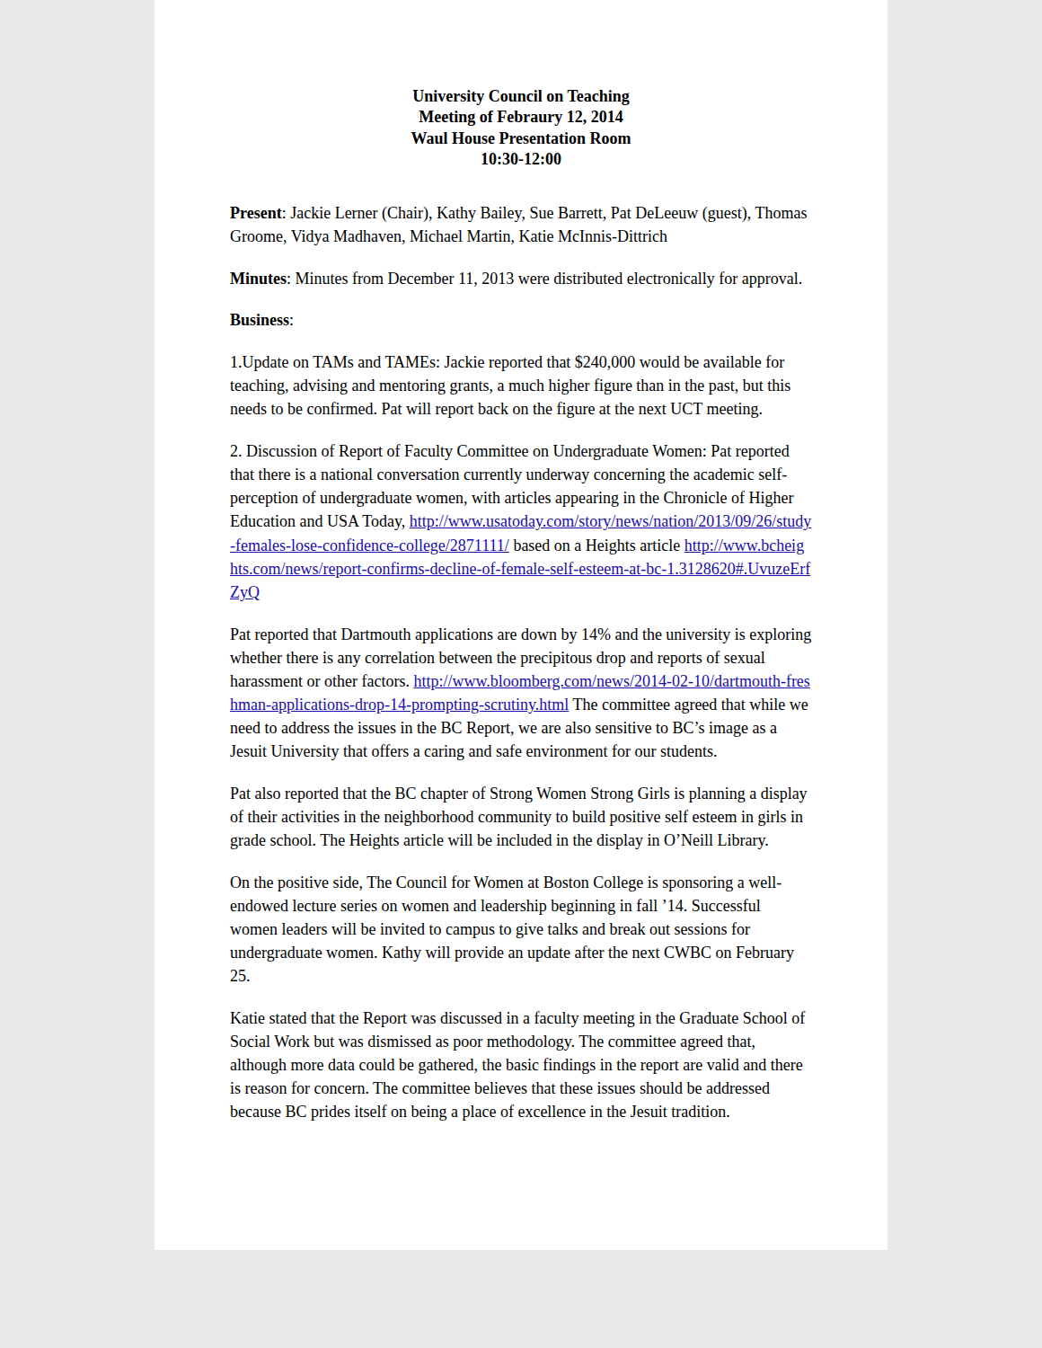University Council on Teaching
Meeting of Febraury 12, 2014
Waul House Presentation Room
10:30-12:00
Present: Jackie Lerner (Chair), Kathy Bailey, Sue Barrett, Pat DeLeeuw (guest), Thomas Groome, Vidya Madhaven, Michael Martin, Katie McInnis-Dittrich
Minutes: Minutes from December 11, 2013 were distributed electronically for approval.
Business:
1.Update on TAMs and TAMEs: Jackie reported that $240,000 would be available for teaching, advising and mentoring grants, a much higher figure than in the past, but this needs to be confirmed. Pat will report back on the figure at the next UCT meeting.
2. Discussion of Report of Faculty Committee on Undergraduate Women: Pat reported that there is a national conversation currently underway concerning the academic self-perception of undergraduate women, with articles appearing in the Chronicle of Higher Education and USA Today, http://www.usatoday.com/story/news/nation/2013/09/26/study-females-lose-confidence-college/2871111/ based on a Heights article http://www.bcheights.com/news/report-confirms-decline-of-female-self-esteem-at-bc-1.3128620#.UvuzeErfZyQ
Pat reported that Dartmouth applications are down by 14% and the university is exploring whether there is any correlation between the precipitous drop and reports of sexual harassment or other factors. http://www.bloomberg.com/news/2014-02-10/dartmouth-freshman-applications-drop-14-prompting-scrutiny.html The committee agreed that while we need to address the issues in the BC Report, we are also sensitive to BC’s image as a Jesuit University that offers a caring and safe environment for our students.
Pat also reported that the BC chapter of Strong Women Strong Girls is planning a display of their activities in the neighborhood community to build positive self esteem in girls in grade school. The Heights article will be included in the display in O’Neill Library.
On the positive side, The Council for Women at Boston College is sponsoring a well-endowed lecture series on women and leadership beginning in fall ’14. Successful women leaders will be invited to campus to give talks and break out sessions for undergraduate women. Kathy will provide an update after the next CWBC on February 25.
Katie stated that the Report was discussed in a faculty meeting in the Graduate School of Social Work but was dismissed as poor methodology. The committee agreed that, although more data could be gathered, the basic findings in the report are valid and there is reason for concern. The committee believes that these issues should be addressed because BC prides itself on being a place of excellence in the Jesuit tradition.